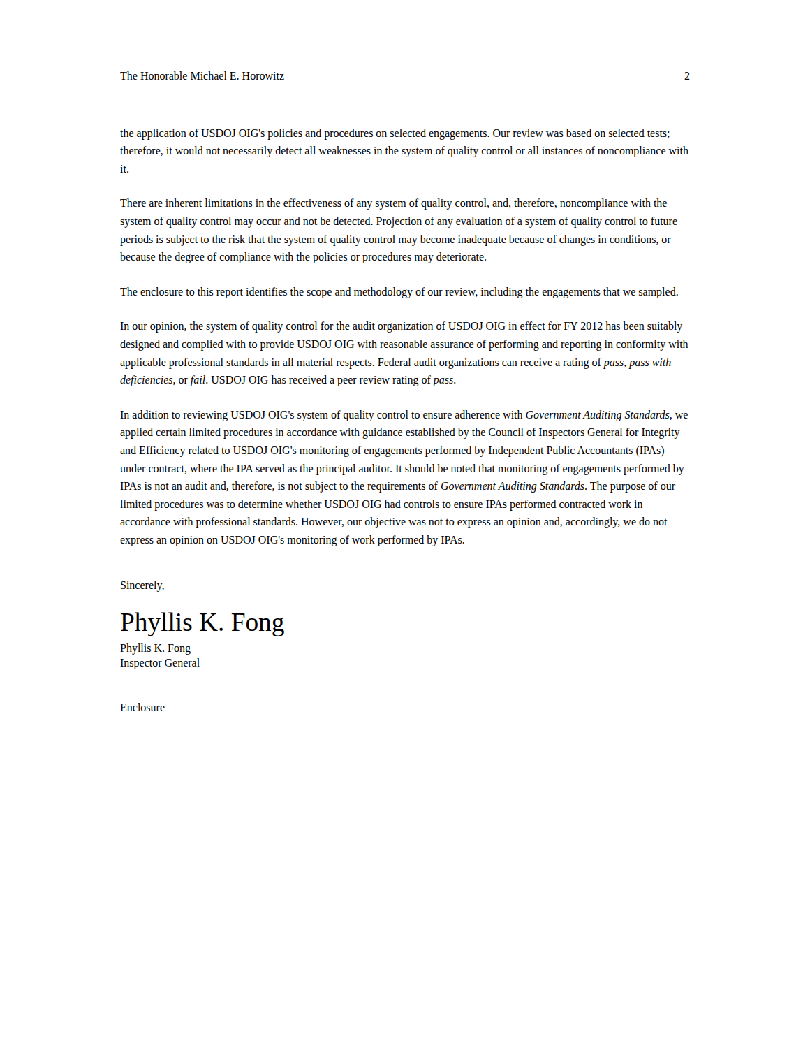The Honorable Michael E. Horowitz
2
the application of USDOJ OIG's policies and procedures on selected engagements. Our review was based on selected tests; therefore, it would not necessarily detect all weaknesses in the system of quality control or all instances of noncompliance with it.
There are inherent limitations in the effectiveness of any system of quality control, and, therefore, noncompliance with the system of quality control may occur and not be detected. Projection of any evaluation of a system of quality control to future periods is subject to the risk that the system of quality control may become inadequate because of changes in conditions, or because the degree of compliance with the policies or procedures may deteriorate.
The enclosure to this report identifies the scope and methodology of our review, including the engagements that we sampled.
In our opinion, the system of quality control for the audit organization of USDOJ OIG in effect for FY 2012 has been suitably designed and complied with to provide USDOJ OIG with reasonable assurance of performing and reporting in conformity with applicable professional standards in all material respects. Federal audit organizations can receive a rating of pass, pass with deficiencies, or fail. USDOJ OIG has received a peer review rating of pass.
In addition to reviewing USDOJ OIG's system of quality control to ensure adherence with Government Auditing Standards, we applied certain limited procedures in accordance with guidance established by the Council of Inspectors General for Integrity and Efficiency related to USDOJ OIG's monitoring of engagements performed by Independent Public Accountants (IPAs) under contract, where the IPA served as the principal auditor. It should be noted that monitoring of engagements performed by IPAs is not an audit and, therefore, is not subject to the requirements of Government Auditing Standards. The purpose of our limited procedures was to determine whether USDOJ OIG had controls to ensure IPAs performed contracted work in accordance with professional standards. However, our objective was not to express an opinion and, accordingly, we do not express an opinion on USDOJ OIG's monitoring of work performed by IPAs.
Sincerely,
Phyllis K. Fong
Phyllis K. Fong
Inspector General
Enclosure